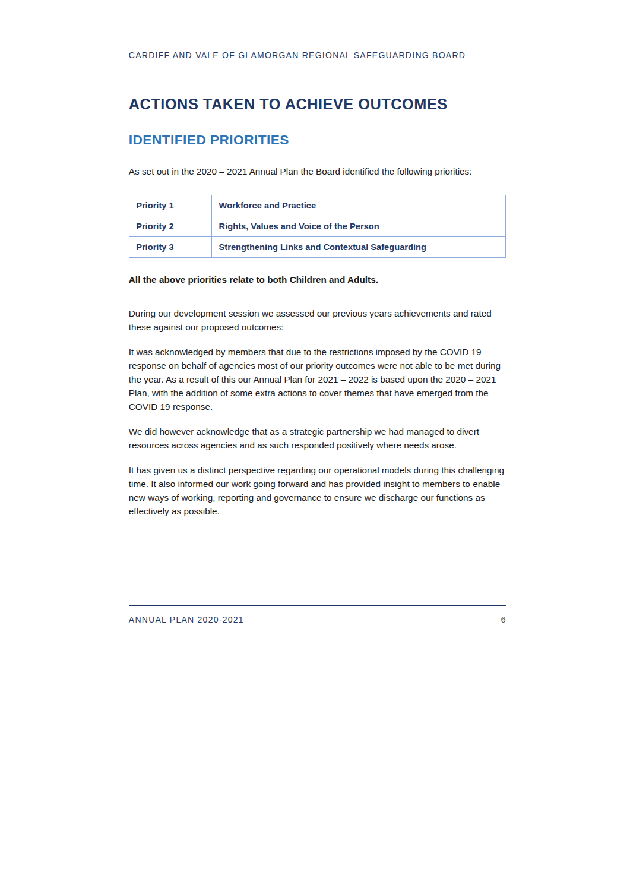CARDIFF AND VALE OF GLAMORGAN REGIONAL SAFEGUARDING BOARD
ACTIONS TAKEN TO ACHIEVE OUTCOMES
IDENTIFIED PRIORITIES
As set out in the 2020 – 2021 Annual Plan the Board identified the following priorities:
| Priority 1 | Workforce and Practice |
| Priority 2 | Rights, Values and Voice of the Person |
| Priority 3 | Strengthening Links and Contextual Safeguarding |
All the above priorities relate to both Children and Adults.
During our development session we assessed our previous years achievements and rated these against our proposed outcomes:
It was acknowledged by members that due to the restrictions imposed by the COVID 19 response on behalf of agencies most of our priority outcomes were not able to be met during the year. As a result of this our Annual Plan for 2021 – 2022 is based upon the 2020 – 2021 Plan, with the addition of some extra actions to cover themes that have emerged from the COVID 19 response.
We did however acknowledge that as a strategic partnership we had managed to divert resources across agencies and as such responded positively where needs arose.
It has given us a distinct perspective regarding our operational models during this challenging time. It also informed our work going forward and has provided insight to members to enable new ways of working, reporting and governance to ensure we discharge our functions as effectively as possible.
ANNUAL PLAN 2020-2021 6